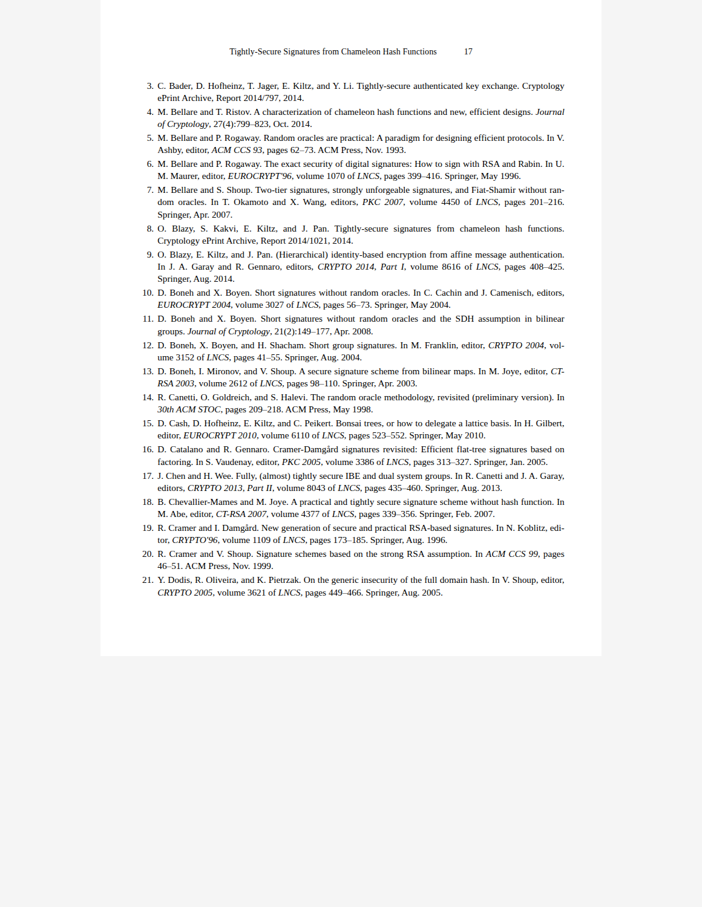Tightly-Secure Signatures from Chameleon Hash Functions 17
3. C. Bader, D. Hofheinz, T. Jager, E. Kiltz, and Y. Li. Tightly-secure authenticated key exchange. Cryptology ePrint Archive, Report 2014/797, 2014.
4. M. Bellare and T. Ristov. A characterization of chameleon hash functions and new, efficient designs. Journal of Cryptology, 27(4):799–823, Oct. 2014.
5. M. Bellare and P. Rogaway. Random oracles are practical: A paradigm for designing efficient protocols. In V. Ashby, editor, ACM CCS 93, pages 62–73. ACM Press, Nov. 1993.
6. M. Bellare and P. Rogaway. The exact security of digital signatures: How to sign with RSA and Rabin. In U. M. Maurer, editor, EUROCRYPT'96, volume 1070 of LNCS, pages 399–416. Springer, May 1996.
7. M. Bellare and S. Shoup. Two-tier signatures, strongly unforgeable signatures, and Fiat-Shamir without random oracles. In T. Okamoto and X. Wang, editors, PKC 2007, volume 4450 of LNCS, pages 201–216. Springer, Apr. 2007.
8. O. Blazy, S. Kakvi, E. Kiltz, and J. Pan. Tightly-secure signatures from chameleon hash functions. Cryptology ePrint Archive, Report 2014/1021, 2014.
9. O. Blazy, E. Kiltz, and J. Pan. (Hierarchical) identity-based encryption from affine message authentication. In J. A. Garay and R. Gennaro, editors, CRYPTO 2014, Part I, volume 8616 of LNCS, pages 408–425. Springer, Aug. 2014.
10. D. Boneh and X. Boyen. Short signatures without random oracles. In C. Cachin and J. Camenisch, editors, EUROCRYPT 2004, volume 3027 of LNCS, pages 56–73. Springer, May 2004.
11. D. Boneh and X. Boyen. Short signatures without random oracles and the SDH assumption in bilinear groups. Journal of Cryptology, 21(2):149–177, Apr. 2008.
12. D. Boneh, X. Boyen, and H. Shacham. Short group signatures. In M. Franklin, editor, CRYPTO 2004, volume 3152 of LNCS, pages 41–55. Springer, Aug. 2004.
13. D. Boneh, I. Mironov, and V. Shoup. A secure signature scheme from bilinear maps. In M. Joye, editor, CT-RSA 2003, volume 2612 of LNCS, pages 98–110. Springer, Apr. 2003.
14. R. Canetti, O. Goldreich, and S. Halevi. The random oracle methodology, revisited (preliminary version). In 30th ACM STOC, pages 209–218. ACM Press, May 1998.
15. D. Cash, D. Hofheinz, E. Kiltz, and C. Peikert. Bonsai trees, or how to delegate a lattice basis. In H. Gilbert, editor, EUROCRYPT 2010, volume 6110 of LNCS, pages 523–552. Springer, May 2010.
16. D. Catalano and R. Gennaro. Cramer-Damgård signatures revisited: Efficient flat-tree signatures based on factoring. In S. Vaudenay, editor, PKC 2005, volume 3386 of LNCS, pages 313–327. Springer, Jan. 2005.
17. J. Chen and H. Wee. Fully, (almost) tightly secure IBE and dual system groups. In R. Canetti and J. A. Garay, editors, CRYPTO 2013, Part II, volume 8043 of LNCS, pages 435–460. Springer, Aug. 2013.
18. B. Chevallier-Mames and M. Joye. A practical and tightly secure signature scheme without hash function. In M. Abe, editor, CT-RSA 2007, volume 4377 of LNCS, pages 339–356. Springer, Feb. 2007.
19. R. Cramer and I. Damgård. New generation of secure and practical RSA-based signatures. In N. Koblitz, editor, CRYPTO'96, volume 1109 of LNCS, pages 173–185. Springer, Aug. 1996.
20. R. Cramer and V. Shoup. Signature schemes based on the strong RSA assumption. In ACM CCS 99, pages 46–51. ACM Press, Nov. 1999.
21. Y. Dodis, R. Oliveira, and K. Pietrzak. On the generic insecurity of the full domain hash. In V. Shoup, editor, CRYPTO 2005, volume 3621 of LNCS, pages 449–466. Springer, Aug. 2005.